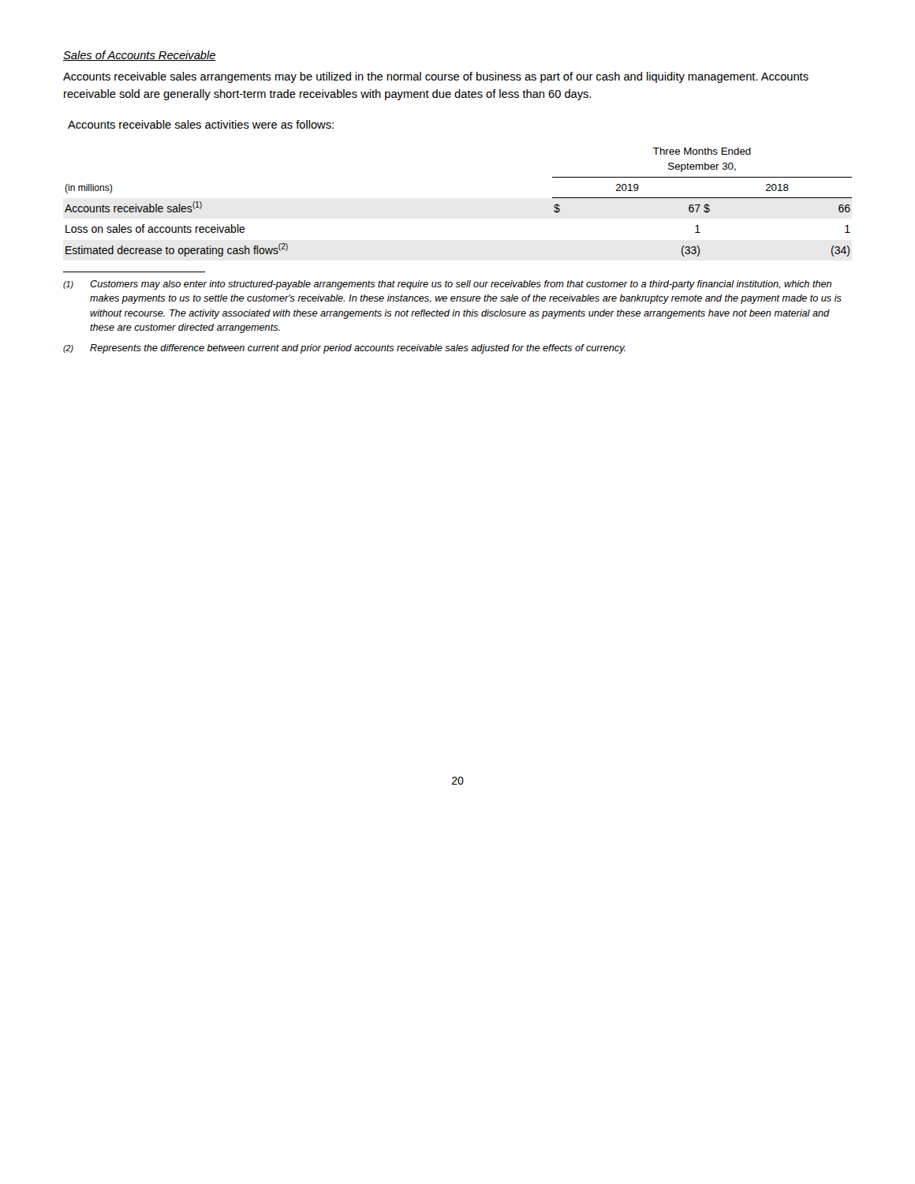Sales of Accounts Receivable
Accounts receivable sales arrangements may be utilized in the normal course of business as part of our cash and liquidity management. Accounts receivable sold are generally short-term trade receivables with payment due dates of less than 60 days.
Accounts receivable sales activities were as follows:
| | Three Months Ended September 30, |
| (in millions) | 2019 | 2018 |
| Accounts receivable sales (1) | $ | 67 | $ | 66 |
| Loss on sales of accounts receivable | | 1 | | 1 |
| Estimated decrease to operating cash flows (2) | | (33) | | (34) |
| (1) | Customers may also enter into structured-payable arrangements that require us to sell our receivables from that customer to a third-party financial institution, which then makes payments to us to settle the customer's receivable. In these instances, we ensure the sale of the receivables are bankruptcy remote and the payment made to us is without recourse. The activity associated with these arrangements is not reflected in this disclosure as payments under these arrangements have not been material and these are customer directed arrangements. |
| (2) | Represents the difference between current and prior period accounts receivable sales adjusted for the effects of currency. |
20